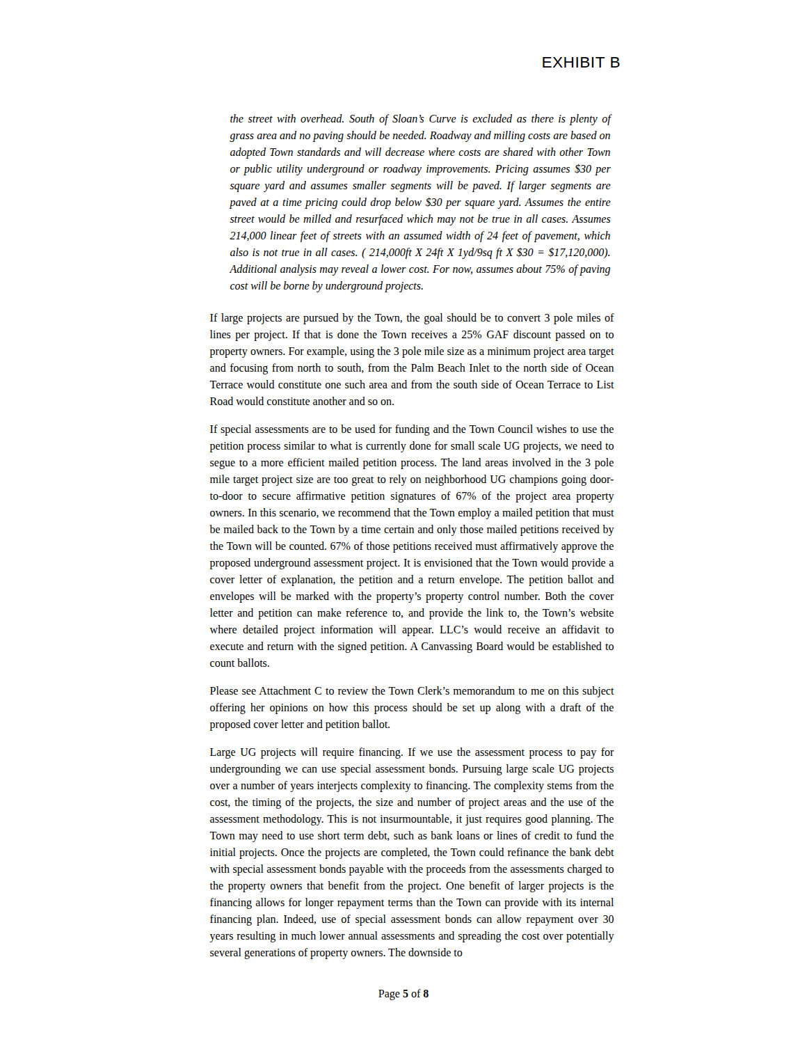EXHIBIT B
the street with overhead. South of Sloan’s Curve is excluded as there is plenty of grass area and no paving should be needed. Roadway and milling costs are based on adopted Town standards and will decrease where costs are shared with other Town or public utility underground or roadway improvements. Pricing assumes $30 per square yard and assumes smaller segments will be paved. If larger segments are paved at a time pricing could drop below $30 per square yard. Assumes the entire street would be milled and resurfaced which may not be true in all cases. Assumes 214,000 linear feet of streets with an assumed width of 24 feet of pavement, which also is not true in all cases. ( 214,000ft X 24ft X 1yd/9sq ft X $30 = $17,120,000). Additional analysis may reveal a lower cost. For now, assumes about 75% of paving cost will be borne by underground projects.
If large projects are pursued by the Town, the goal should be to convert 3 pole miles of lines per project. If that is done the Town receives a 25% GAF discount passed on to property owners. For example, using the 3 pole mile size as a minimum project area target and focusing from north to south, from the Palm Beach Inlet to the north side of Ocean Terrace would constitute one such area and from the south side of Ocean Terrace to List Road would constitute another and so on.
If special assessments are to be used for funding and the Town Council wishes to use the petition process similar to what is currently done for small scale UG projects, we need to segue to a more efficient mailed petition process. The land areas involved in the 3 pole mile target project size are too great to rely on neighborhood UG champions going door-to-door to secure affirmative petition signatures of 67% of the project area property owners. In this scenario, we recommend that the Town employ a mailed petition that must be mailed back to the Town by a time certain and only those mailed petitions received by the Town will be counted. 67% of those petitions received must affirmatively approve the proposed underground assessment project. It is envisioned that the Town would provide a cover letter of explanation, the petition and a return envelope. The petition ballot and envelopes will be marked with the property’s property control number. Both the cover letter and petition can make reference to, and provide the link to, the Town’s website where detailed project information will appear. LLC’s would receive an affidavit to execute and return with the signed petition. A Canvassing Board would be established to count ballots.
Please see Attachment C to review the Town Clerk’s memorandum to me on this subject offering her opinions on how this process should be set up along with a draft of the proposed cover letter and petition ballot.
Large UG projects will require financing. If we use the assessment process to pay for undergrounding we can use special assessment bonds. Pursuing large scale UG projects over a number of years interjects complexity to financing. The complexity stems from the cost, the timing of the projects, the size and number of project areas and the use of the assessment methodology. This is not insurmountable, it just requires good planning. The Town may need to use short term debt, such as bank loans or lines of credit to fund the initial projects. Once the projects are completed, the Town could refinance the bank debt with special assessment bonds payable with the proceeds from the assessments charged to the property owners that benefit from the project. One benefit of larger projects is the financing allows for longer repayment terms than the Town can provide with its internal financing plan. Indeed, use of special assessment bonds can allow repayment over 30 years resulting in much lower annual assessments and spreading the cost over potentially several generations of property owners. The downside to
Page 5 of 8